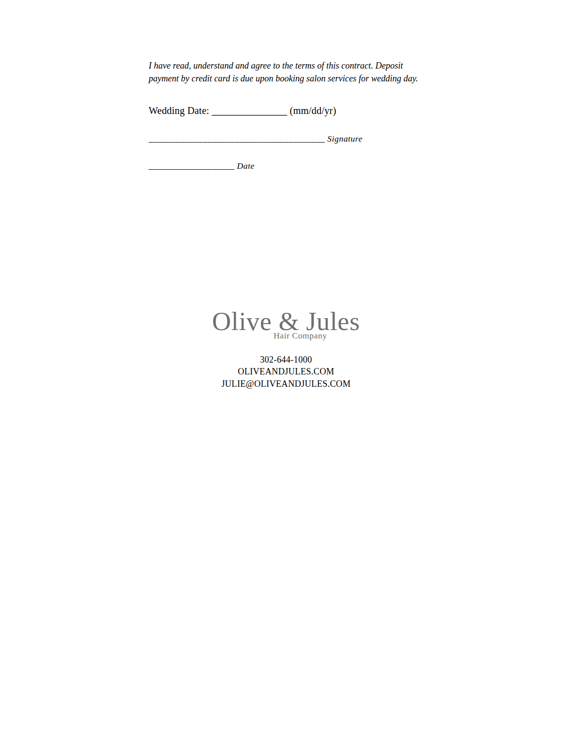I have read, understand and agree to the terms of this contract. Deposit payment by credit card is due upon booking salon services for wedding day.
Wedding Date: _______________ (mm/dd/yr)
_______________________________________ Signature
___________________ Date
Olive & Jules
Hair Company
302-644-1000
OLIVEANDJULES.COM
JULIE@OLIVEANDJULES.COM